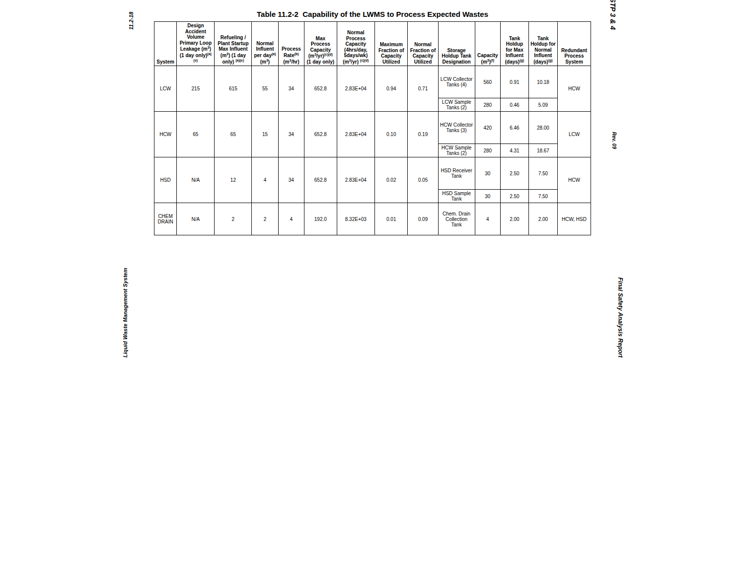11.2-18
Liquid Waste Management System
STP 3 & 4
Rev. 09
Final Safety Analysis Report
Table 11.2-2 Capability of the LWMS to Process Expected Wastes
| System | Design Accident Volume Primary Loop Leakage (m 3 ) (1 day only) (a)(e) | Refueling / Plant Startup Max Influent (m 3 ) (1 day only) (a)(e) | Normal Influent per day (a) (m 3 ) | Process Rate (b) (m 3 /hr) | Max Process Capacity (m 3 /yr) (c)(d) (1 day only) | Normal Process Capacity (4hrs/day, 5days/wk) (m 3 /yr) (c)(d) | Maximum Fraction of Capacity Utilized | Normal Fraction of Capacity Utilized | Storage Holdup Tank Designation | Capacity (m 3 ) (f) | Tank Holdup for Max Influent (days) (g) | Tank Holdup for Normal Influent (days) (g) | Redundant Process System |
| --- | --- | --- | --- | --- | --- | --- | --- | --- | --- | --- | --- | --- | --- |
| LCW | 215 | 615 | 55 | 34 | 652.8 | 2.83E+04 | 0.94 | 0.71 | LCW Collector Tanks (4) | 560 | 0.91 | 10.18 | HCW |
| LCW Sample Tanks (2) | 280 | 0.46 | 5.09 |
| HCW | 65 | 65 | 15 | 34 | 652.8 | 2.83E+04 | 0.10 | 0.19 | HCW Collector Tanks (3) | 420 | 6.46 | 28.00 | LCW |
| HCW Sample Tanks (2) | 280 | 4.31 | 18.67 |
| HSD | N/A | 12 | 4 | 34 | 652.8 | 2.83E+04 | 0.02 | 0.05 | HSD Receiver Tank | 30 | 2.50 | 7.50 | HCW |
| HSD Sample Tank | 30 | 2.50 | 7.50 |
| CHEM DRAIN | N/A | 2 | 2 | 4 | 192.0 | 8.32E+03 | 0.01 | 0.09 | Chem. Drain Collection Tank | 4 | 2.00 | 2.00 | HCW, HSD |